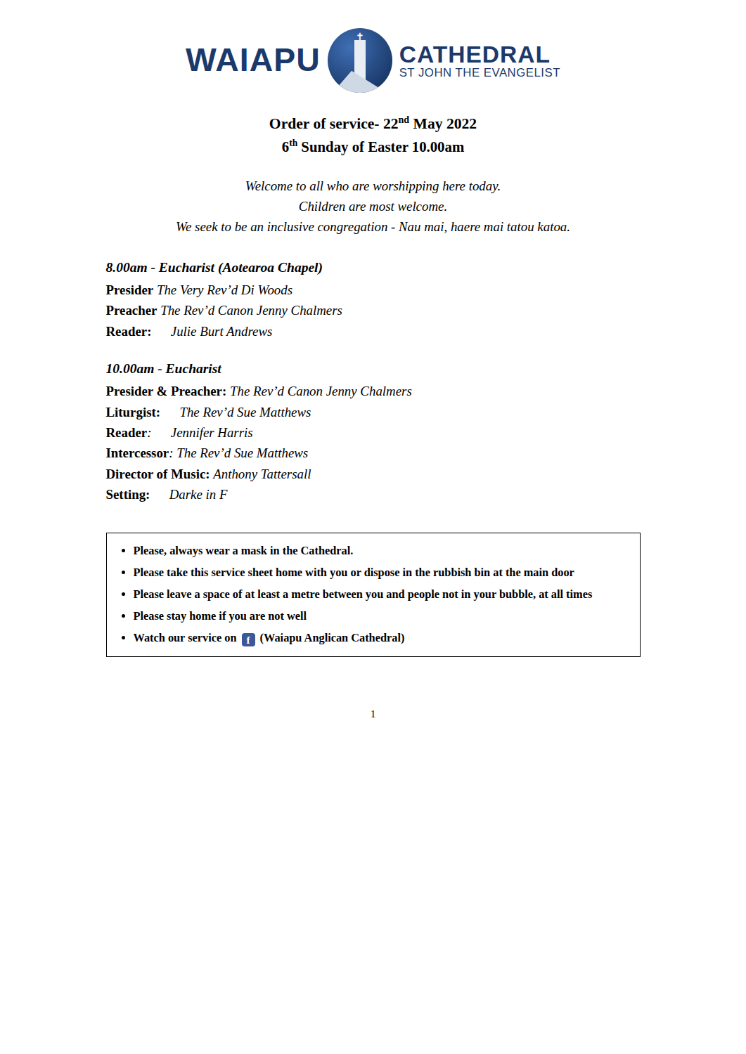WAIAPU
✝
CATHEDRAL
ST JOHN THE EVANGELIST
Order of service- 22nd May 2022
6th Sunday of Easter 10.00am
Welcome to all who are worshipping here today.
Children are most welcome.
We seek to be an inclusive congregation - Nau mai, haere mai tatou katoa.
8.00am - Eucharist (Aotearoa Chapel)
Presider The Very Rev’d Di Woods
Preacher The Rev’d Canon Jenny Chalmers
Reader: Julie Burt Andrews
10.00am - Eucharist
Presider & Preacher: The Rev’d Canon Jenny Chalmers
Liturgist: The Rev’d Sue Matthews
Reader: Jennifer Harris
Intercessor: The Rev’d Sue Matthews
Director of Music: Anthony Tattersall
Setting: Darke in F
Please, always wear a mask in the Cathedral.
Please take this service sheet home with you or dispose in the rubbish bin at the main door
Please leave a space of at least a metre between you and people not in your bubble, at all times
Please stay home if you are not well
Watch our service on f (Waiapu Anglican Cathedral)
1